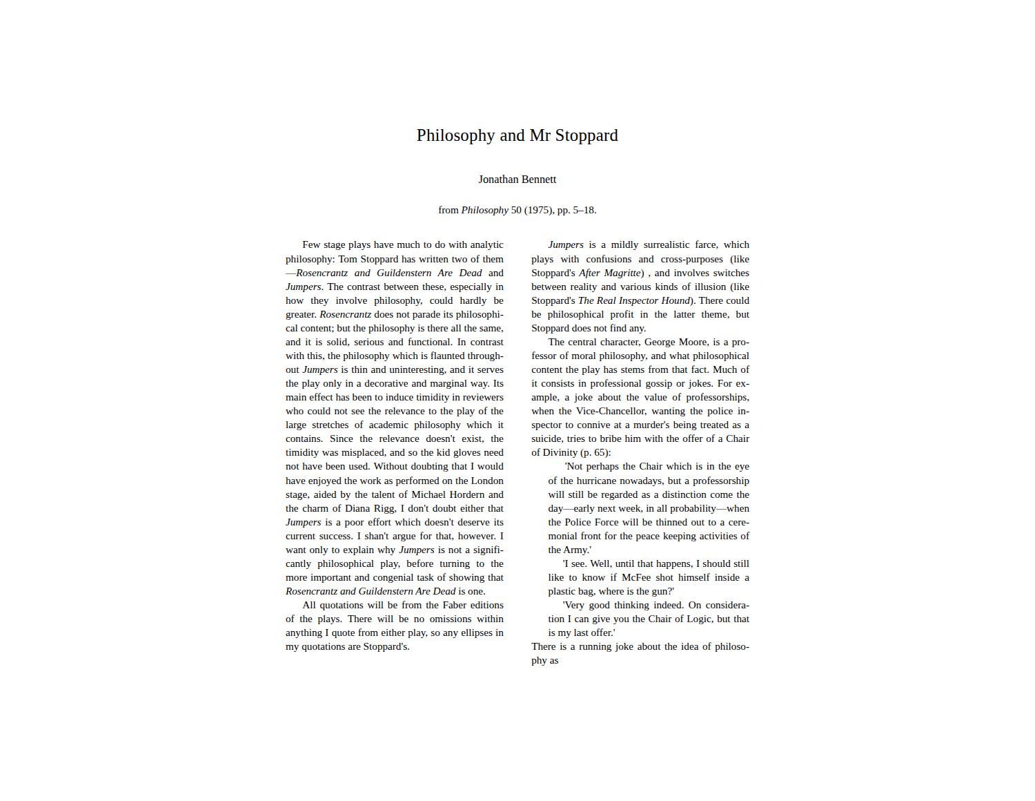Philosophy and Mr Stoppard
Jonathan Bennett
from Philosophy 50 (1975), pp. 5–18.
Few stage plays have much to do with analytic philosophy: Tom Stoppard has written two of them—Rosencrantz and Guildenstern Are Dead and Jumpers. The contrast between these, especially in how they involve philosophy, could hardly be greater. Rosencrantz does not parade its philosophical content; but the philosophy is there all the same, and it is solid, serious and functional. In contrast with this, the philosophy which is flaunted throughout Jumpers is thin and uninteresting, and it serves the play only in a decorative and marginal way. Its main effect has been to induce timidity in reviewers who could not see the relevance to the play of the large stretches of academic philosophy which it contains. Since the relevance doesn't exist, the timidity was misplaced, and so the kid gloves need not have been used. Without doubting that I would have enjoyed the work as performed on the London stage, aided by the talent of Michael Hordern and the charm of Diana Rigg, I don't doubt either that Jumpers is a poor effort which doesn't deserve its current success. I shan't argue for that, however. I want only to explain why Jumpers is not a significantly philosophical play, before turning to the more important and congenial task of showing that Rosencrantz and Guildenstern Are Dead is one.
All quotations will be from the Faber editions of the plays. There will be no omissions within anything I quote from either play, so any ellipses in my quotations are Stoppard's.
Jumpers is a mildly surrealistic farce, which plays with confusions and cross-purposes (like Stoppard's After Magritte) , and involves switches between reality and various kinds of illusion (like Stoppard's The Real Inspector Hound). There could be philosophical profit in the latter theme, but Stoppard does not find any.
The central character, George Moore, is a professor of moral philosophy, and what philosophical content the play has stems from that fact. Much of it consists in professional gossip or jokes. For example, a joke about the value of professorships, when the Vice-Chancellor, wanting the police inspector to connive at a murder's being treated as a suicide, tries to bribe him with the offer of a Chair of Divinity (p. 65):
'Not perhaps the Chair which is in the eye of the hurricane nowadays, but a professorship will still be regarded as a distinction come the day—early next week, in all probability—when the Police Force will be thinned out to a ceremonial front for the peace keeping activities of the Army.'
'I see. Well, until that happens, I should still like to know if McFee shot himself inside a plastic bag, where is the gun?'
'Very good thinking indeed. On consideration I can give you the Chair of Logic, but that is my last offer.'
There is a running joke about the idea of philosophy as